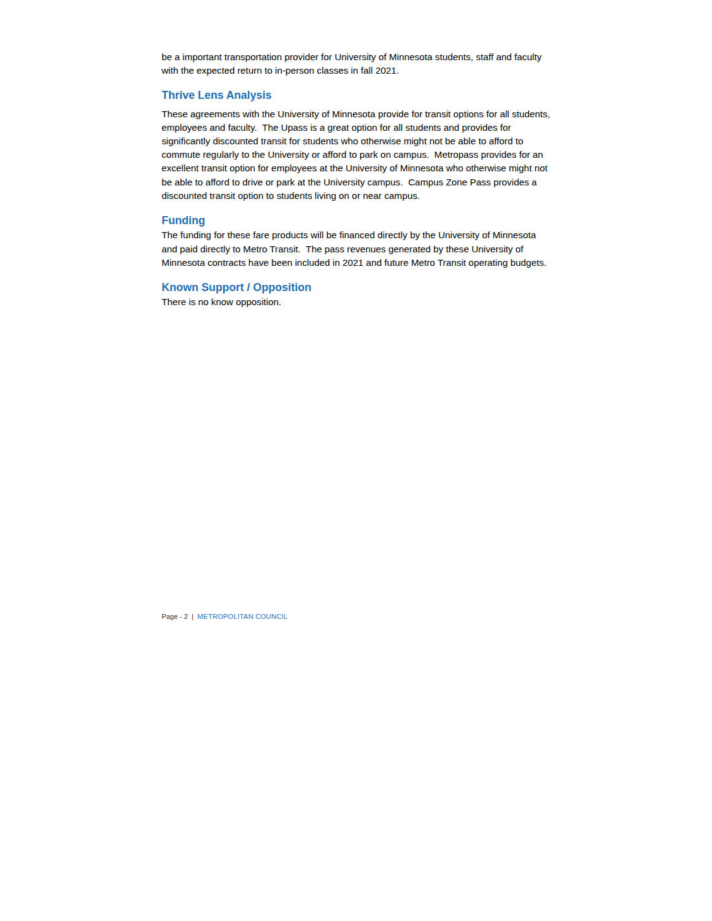be a important transportation provider for University of Minnesota students, staff and faculty with the expected return to in-person classes in fall 2021.
Thrive Lens Analysis
These agreements with the University of Minnesota provide for transit options for all students, employees and faculty. The Upass is a great option for all students and provides for significantly discounted transit for students who otherwise might not be able to afford to commute regularly to the University or afford to park on campus. Metropass provides for an excellent transit option for employees at the University of Minnesota who otherwise might not be able to afford to drive or park at the University campus. Campus Zone Pass provides a discounted transit option to students living on or near campus.
Funding
The funding for these fare products will be financed directly by the University of Minnesota and paid directly to Metro Transit. The pass revenues generated by these University of Minnesota contracts have been included in 2021 and future Metro Transit operating budgets.
Known Support / Opposition
There is no know opposition.
Page - 2 | METROPOLITAN COUNCIL